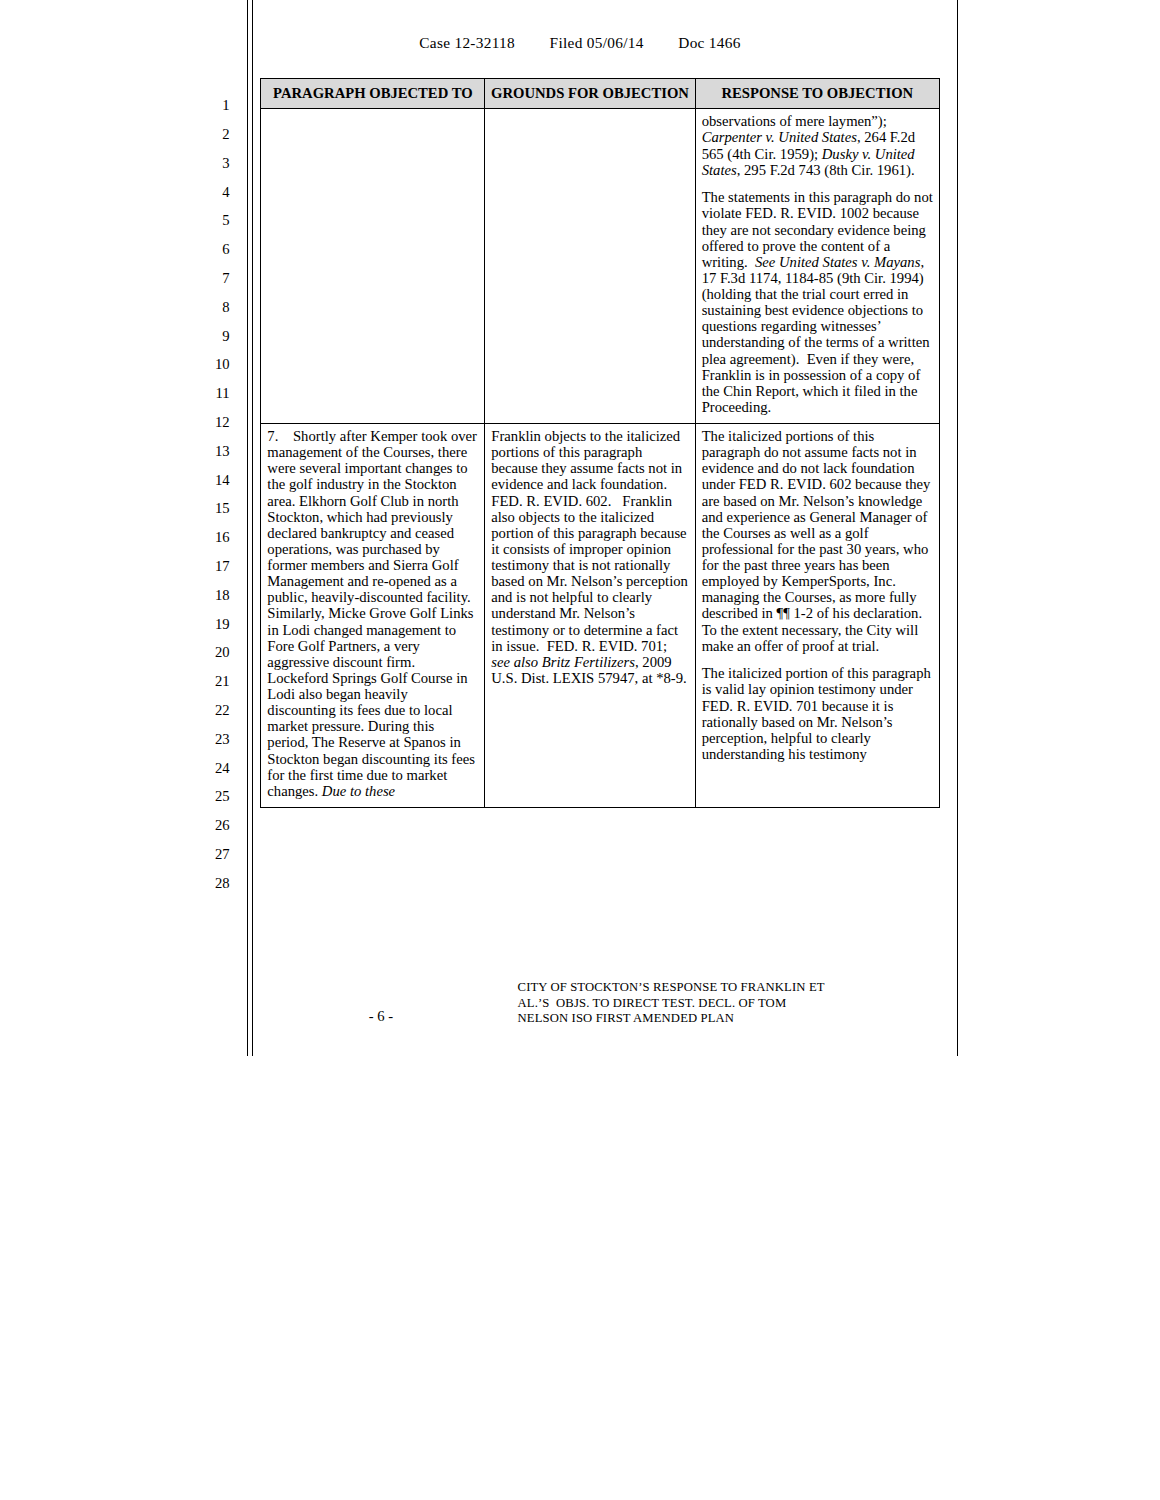Case 12-32118 Filed 05/06/14 Doc 1466
1
2
3
4
5
6
7
8
9
10
11
12
13
14
15
16
17
18
19
20
21
22
23
24
25
26
27
28
| PARAGRAPH OBJECTED TO | GROUNDS FOR OBJECTION | RESPONSE TO OBJECTION |
| --- | --- | --- |
| | | observations of mere laymen”); Carpenter v. United States , 264 F.2d 565 (4th Cir. 1959); Dusky v. United States , 295 F.2d 743 (8th Cir. 1961). The statements in this paragraph do not violate FED. R. EVID. 1002 because they are not secondary evidence being offered to prove the content of a writing. See United States v. Mayans , 17 F.3d 1174, 1184-85 (9th Cir. 1994) (holding that the trial court erred in sustaining best evidence objections to questions regarding witnesses’ understanding of the terms of a written plea agreement). Even if they were, Franklin is in possession of a copy of the Chin Report, which it filed in the Proceeding. |
| 7. Shortly after Kemper took over management of the Courses, there were several important changes to the golf industry in the Stockton area. Elkhorn Golf Club in north Stockton, which had previously declared bankruptcy and ceased operations, was purchased by former members and Sierra Golf Management and re-opened as a public, heavily-discounted facility. Similarly, Micke Grove Golf Links in Lodi changed management to Fore Golf Partners, a very aggressive discount firm. Lockeford Springs Golf Course in Lodi also began heavily discounting its fees due to local market pressure. During this period, The Reserve at Spanos in Stockton began discounting its fees for the first time due to market changes. Due to these | Franklin objects to the italicized portions of this paragraph because they assume facts not in evidence and lack foundation. FED. R. EVID. 602. Franklin also objects to the italicized portion of this paragraph because it consists of improper opinion testimony that is not rationally based on Mr. Nelson’s perception and is not helpful to clearly understand Mr. Nelson’s testimony or to determine a fact in issue. FED. R. EVID. 701; see also Britz Fertilizers , 2009 U.S. Dist. LEXIS 57947, at *8-9. | The italicized portions of this paragraph do not assume facts not in evidence and do not lack foundation under FED R. EVID. 602 because they are based on Mr. Nelson’s knowledge and experience as General Manager of the Courses as well as a golf professional for the past 30 years, who for the past three years has been employed by KemperSports, Inc. managing the Courses, as more fully described in ¶¶ 1-2 of his declaration. To the extent necessary, the City will make an offer of proof at trial. The italicized portion of this paragraph is valid lay opinion testimony under FED. R. EVID. 701 because it is rationally based on Mr. Nelson’s perception, helpful to clearly understanding his testimony |
- 6 -
CITY OF STOCKTON’S RESPONSE TO FRANKLIN ET
AL.’S OBJS. TO DIRECT TEST. DECL. OF TOM
NELSON ISO FIRST AMENDED PLAN